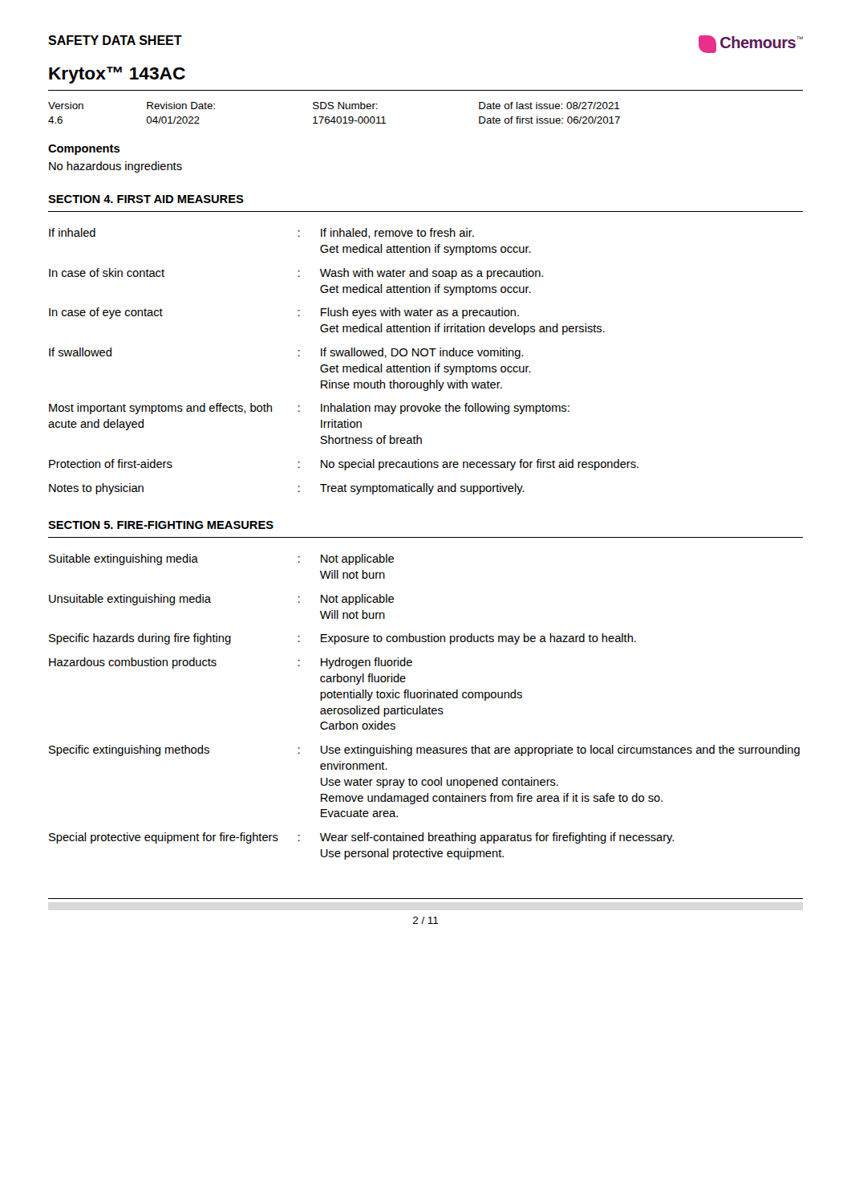Chemours™
SAFETY DATA SHEET
Krytox™ 143AC
| Version 4.6 | Revision Date: 04/01/2022 | SDS Number: 1764019-00011 | Date of last issue: 08/27/2021 Date of first issue: 06/20/2017 |
Components
No hazardous ingredients
SECTION 4. FIRST AID MEASURES
| If inhaled | : | If inhaled, remove to fresh air. Get medical attention if symptoms occur. |
| In case of skin contact | : | Wash with water and soap as a precaution. Get medical attention if symptoms occur. |
| In case of eye contact | : | Flush eyes with water as a precaution. Get medical attention if irritation develops and persists. |
| If swallowed | : | If swallowed, DO NOT induce vomiting. Get medical attention if symptoms occur. Rinse mouth thoroughly with water. |
| Most important symptoms and effects, both acute and delayed | : | Inhalation may provoke the following symptoms: Irritation Shortness of breath |
| Protection of first-aiders | : | No special precautions are necessary for first aid responders. |
| Notes to physician | : | Treat symptomatically and supportively. |
SECTION 5. FIRE-FIGHTING MEASURES
| Suitable extinguishing media | : | Not applicable Will not burn |
| Unsuitable extinguishing media | : | Not applicable Will not burn |
| Specific hazards during fire fighting | : | Exposure to combustion products may be a hazard to health. |
| Hazardous combustion products | : | Hydrogen fluoride carbonyl fluoride potentially toxic fluorinated compounds aerosolized particulates Carbon oxides |
| Specific extinguishing methods | : | Use extinguishing measures that are appropriate to local circumstances and the surrounding environment. Use water spray to cool unopened containers. Remove undamaged containers from fire area if it is safe to do so. Evacuate area. |
| Special protective equipment for fire-fighters | : | Wear self-contained breathing apparatus for firefighting if necessary. Use personal protective equipment. |
2 / 11